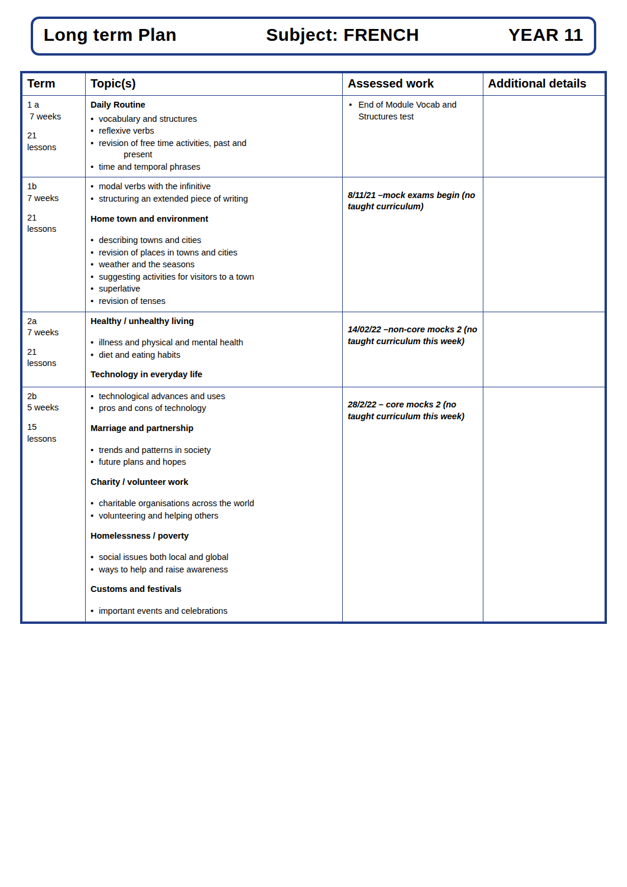Long term Plan Subject: FRENCH YEAR 11
| Term | Topic(s) | Assessed work | Additional details |
| --- | --- | --- | --- |
| 1 a 7 weeks 21 lessons | Daily Routine vocabulary and structures reflexive verbs revision of free time activities, past and present time and temporal phrases | End of Module Vocab and Structures test | |
| 1b 7 weeks 21 lessons | modal verbs with the infinitive structuring an extended piece of writing Home town and environment describing towns and cities revision of places in towns and cities weather and the seasons suggesting activities for visitors to a town superlative revision of tenses | 8/11/21 –mock exams begin (no taught curriculum) | |
| 2a 7 weeks 21 lessons | Healthy / unhealthy living illness and physical and mental health diet and eating habits Technology in everyday life | 14/02/22 –non-core mocks 2 (no taught curriculum this week) | |
| 2b 5 weeks 15 lessons | technological advances and uses pros and cons of technology Marriage and partnership trends and patterns in society future plans and hopes Charity / volunteer work charitable organisations across the world volunteering and helping others Homelessness / poverty social issues both local and global ways to help and raise awareness Customs and festivals important events and celebrations | 28/2/22 – core mocks 2 (no taught curriculum this week) | |